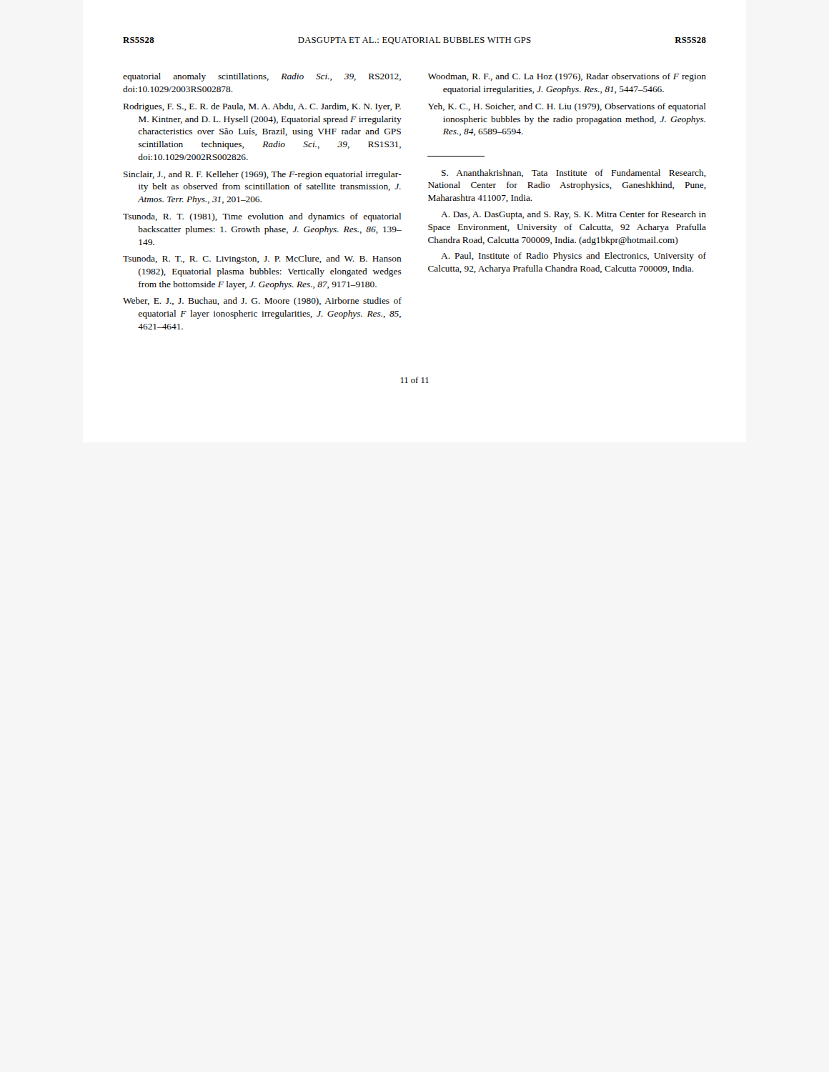RS5S28 DASGUPTA ET AL.: EQUATORIAL BUBBLES WITH GPS RS5S28
equatorial anomaly scintillations, Radio Sci., 39, RS2012, doi:10.1029/2003RS002878.
Rodrigues, F. S., E. R. de Paula, M. A. Abdu, A. C. Jardim, K. N. Iyer, P. M. Kintner, and D. L. Hysell (2004), Equatorial spread F irregularity characteristics over São Luís, Brazil, using VHF radar and GPS scintillation techniques, Radio Sci., 39, RS1S31, doi:10.1029/2002RS002826.
Sinclair, J., and R. F. Kelleher (1969), The F-region equatorial irregularity belt as observed from scintillation of satellite transmission, J. Atmos. Terr. Phys., 31, 201–206.
Tsunoda, R. T. (1981), Time evolution and dynamics of equatorial backscatter plumes: 1. Growth phase, J. Geophys. Res., 86, 139–149.
Tsunoda, R. T., R. C. Livingston, J. P. McClure, and W. B. Hanson (1982), Equatorial plasma bubbles: Vertically elongated wedges from the bottomside F layer, J. Geophys. Res., 87, 9171–9180.
Weber, E. J., J. Buchau, and J. G. Moore (1980), Airborne studies of equatorial F layer ionospheric irregularities, J. Geophys. Res., 85, 4621–4641.
Woodman, R. F., and C. La Hoz (1976), Radar observations of F region equatorial irregularities, J. Geophys. Res., 81, 5447–5466.
Yeh, K. C., H. Soicher, and C. H. Liu (1979), Observations of equatorial ionospheric bubbles by the radio propagation method, J. Geophys. Res., 84, 6589–6594.
S. Ananthakrishnan, Tata Institute of Fundamental Research, National Center for Radio Astrophysics, Ganeshkhind, Pune, Maharashtra 411007, India.
A. Das, A. DasGupta, and S. Ray, S. K. Mitra Center for Research in Space Environment, University of Calcutta, 92 Acharya Prafulla Chandra Road, Calcutta 700009, India. (adg1bkpr@hotmail.com)
A. Paul, Institute of Radio Physics and Electronics, University of Calcutta, 92, Acharya Prafulla Chandra Road, Calcutta 700009, India.
11 of 11